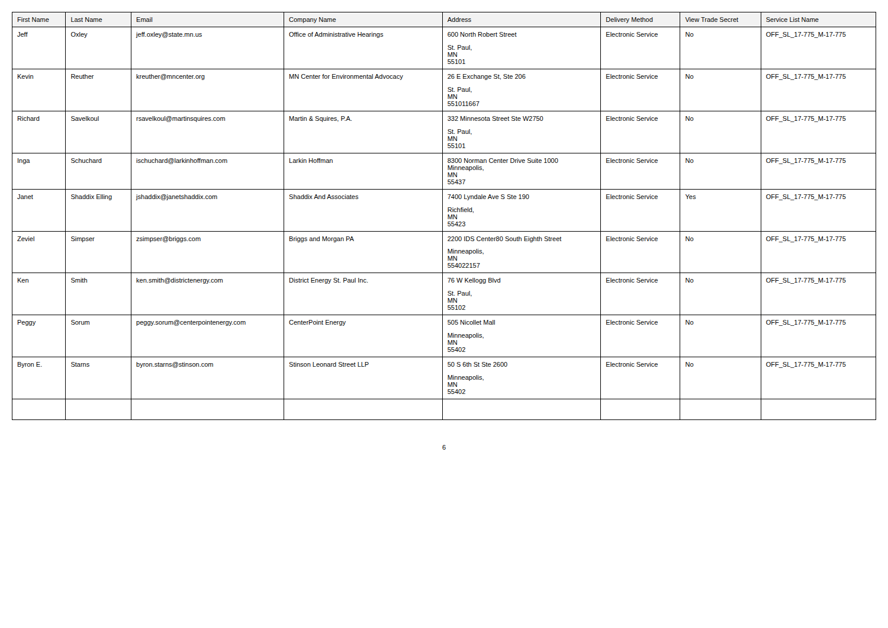| First Name | Last Name | Email | Company Name | Address | Delivery Method | View Trade Secret | Service List Name |
| --- | --- | --- | --- | --- | --- | --- | --- |
| Jeff | Oxley | jeff.oxley@state.mn.us | Office of Administrative Hearings | 600 North Robert Street St. Paul, MN 55101 | Electronic Service | No | OFF_SL_17-775_M-17-775 |
| Kevin | Reuther | kreuther@mncenter.org | MN Center for Environmental Advocacy | 26 E Exchange St, Ste 206 St. Paul, MN 551011667 | Electronic Service | No | OFF_SL_17-775_M-17-775 |
| Richard | Savelkoul | rsavelkoul@martinsquires.com | Martin & Squires, P.A. | 332 Minnesota Street Ste W2750 St. Paul, MN 55101 | Electronic Service | No | OFF_SL_17-775_M-17-775 |
| Inga | Schuchard | ischuchard@larkinhoffman.com | Larkin Hoffman | 8300 Norman Center Drive Suite 1000 Minneapolis, MN 55437 | Electronic Service | No | OFF_SL_17-775_M-17-775 |
| Janet | Shaddix Elling | jshaddix@janetshaddix.com | Shaddix And Associates | 7400 Lyndale Ave S Ste 190 Richfield, MN 55423 | Electronic Service | Yes | OFF_SL_17-775_M-17-775 |
| Zeviel | Simpser | zsimpser@briggs.com | Briggs and Morgan PA | 2200 IDS Center80 South Eighth Street Minneapolis, MN 554022157 | Electronic Service | No | OFF_SL_17-775_M-17-775 |
| Ken | Smith | ken.smith@districtenergy.com | District Energy St. Paul Inc. | 76 W Kellogg Blvd St. Paul, MN 55102 | Electronic Service | No | OFF_SL_17-775_M-17-775 |
| Peggy | Sorum | peggy.sorum@centerpointenergy.com | CenterPoint Energy | 505 Nicollet Mall Minneapolis, MN 55402 | Electronic Service | No | OFF_SL_17-775_M-17-775 |
| Byron E. | Starns | byron.starns@stinson.com | Stinson Leonard Street LLP | 50 S 6th St Ste 2600 Minneapolis, MN 55402 | Electronic Service | No | OFF_SL_17-775_M-17-775 |
6